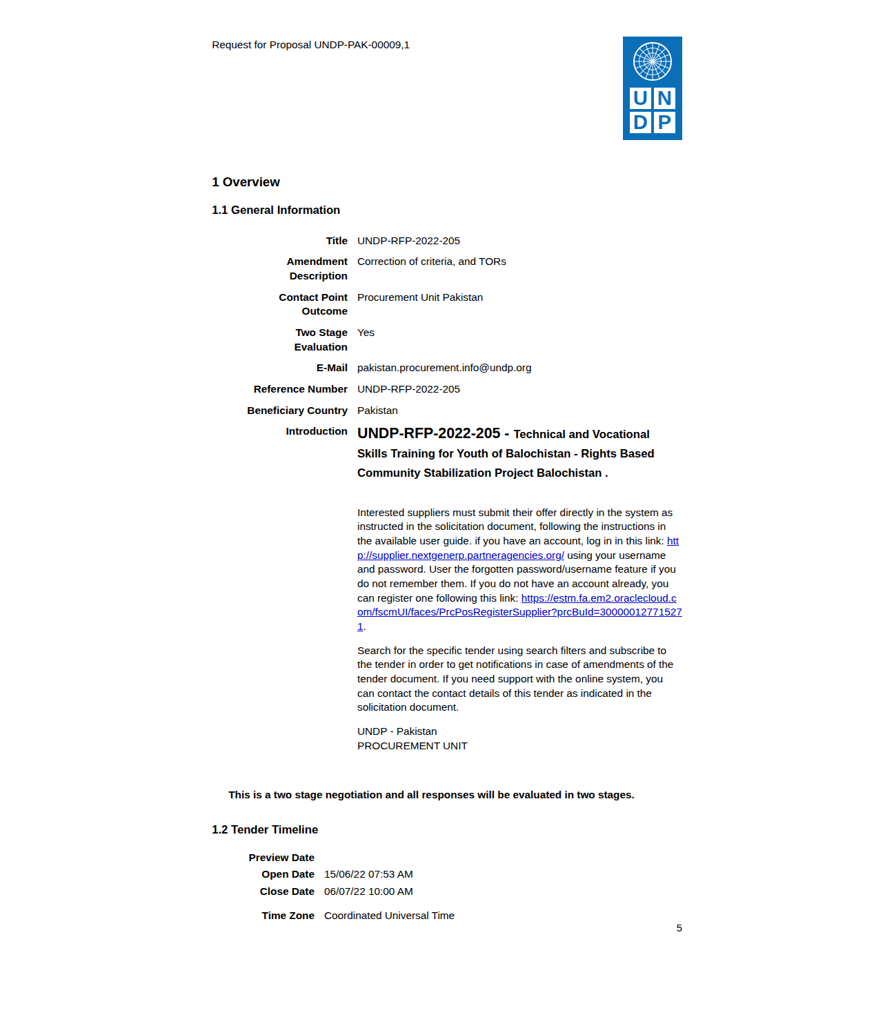Request for Proposal UNDP-PAK-00009,1
U
N
D
P
1 Overview
1.1 General Information
| Title | UNDP-RFP-2022-205 |
| Amendment Description | Correction of criteria, and TORs |
| Contact Point Outcome | Procurement Unit Pakistan |
| Two Stage Evaluation | Yes |
| E-Mail | pakistan.procurement.info@undp.org |
| Reference Number | UNDP-RFP-2022-205 |
| Beneficiary Country | Pakistan |
| Introduction | UNDP-RFP-2022-205 - Technical and Vocational Skills Training for Youth of Balochistan - Rights Based Community Stabilization Project Balochistan . Interested suppliers must submit their offer directly in the system as instructed in the solicitation document, following the instructions in the available user guide. if you have an account, log in in this link: http://supplier.nextgenerp.partneragencies.org/ using your username and password. User the forgotten password/username feature if you do not remember them. If you do not have an account already, you can register one following this link: https://estm.fa.em2.oraclecloud.com/fscmUI/faces/PrcPosRegisterSupplier?prcBuId=300000127715271 . Search for the specific tender using search filters and subscribe to the tender in order to get notifications in case of amendments of the tender document. If you need support with the online system, you can contact the contact details of this tender as indicated in the solicitation document. UNDP - Pakistan PROCUREMENT UNIT |
This is a two stage negotiation and all responses will be evaluated in two stages.
1.2 Tender Timeline
| Preview Date | |
| Open Date | 15/06/22 07:53 AM |
| Close Date | 06/07/22 10:00 AM |
| Time Zone | Coordinated Universal Time |
5